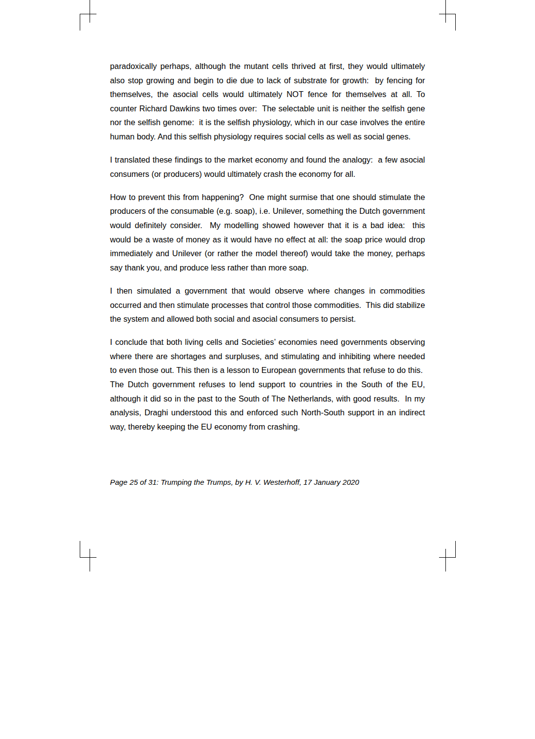paradoxically perhaps, although the mutant cells thrived at first, they would ultimately also stop growing and begin to die due to lack of substrate for growth: by fencing for themselves, the asocial cells would ultimately NOT fence for themselves at all. To counter Richard Dawkins two times over: The selectable unit is neither the selfish gene nor the selfish genome: it is the selfish physiology, which in our case involves the entire human body. And this selfish physiology requires social cells as well as social genes.
I translated these findings to the market economy and found the analogy: a few asocial consumers (or producers) would ultimately crash the economy for all.
How to prevent this from happening? One might surmise that one should stimulate the producers of the consumable (e.g. soap), i.e. Unilever, something the Dutch government would definitely consider. My modelling showed however that it is a bad idea: this would be a waste of money as it would have no effect at all: the soap price would drop immediately and Unilever (or rather the model thereof) would take the money, perhaps say thank you, and produce less rather than more soap.
I then simulated a government that would observe where changes in commodities occurred and then stimulate processes that control those commodities. This did stabilize the system and allowed both social and asocial consumers to persist.
I conclude that both living cells and Societies’ economies need governments observing where there are shortages and surpluses, and stimulating and inhibiting where needed to even those out. This then is a lesson to European governments that refuse to do this. The Dutch government refuses to lend support to countries in the South of the EU, although it did so in the past to the South of The Netherlands, with good results. In my analysis, Draghi understood this and enforced such North-South support in an indirect way, thereby keeping the EU economy from crashing.
Page 25 of 31: Trumping the Trumps, by H. V. Westerhoff, 17 January 2020